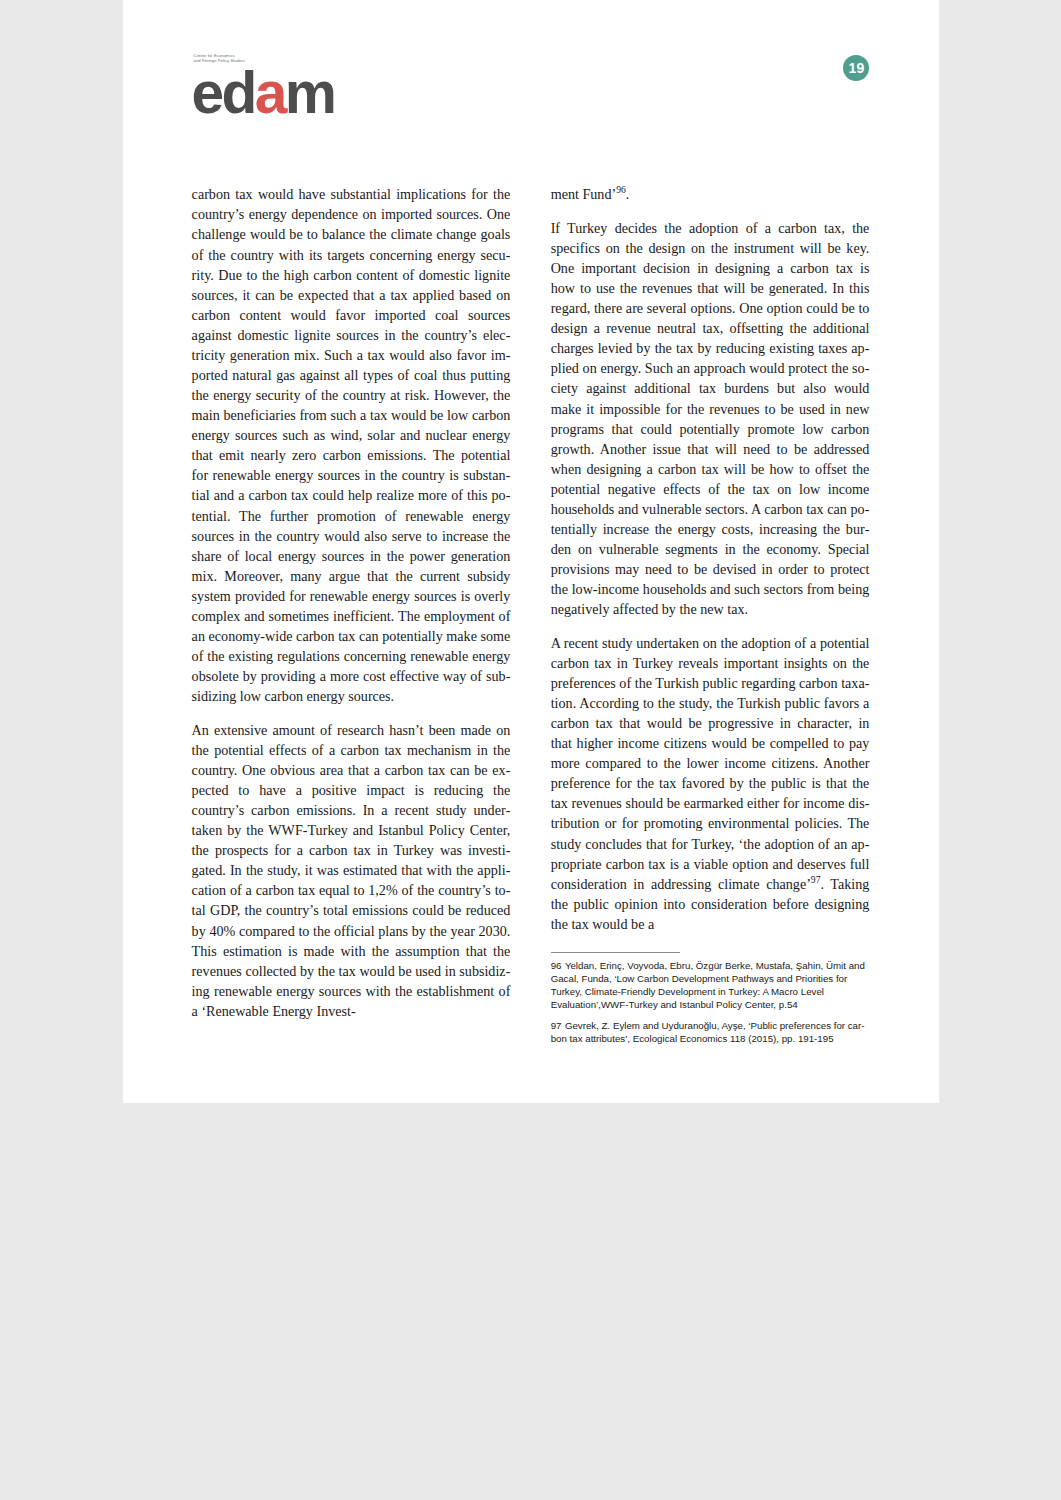Centre for Economics
and Foreign Policy Studies
edam
19
carbon tax would have substantial implications for the country’s energy dependence on imported sources. One challenge would be to balance the climate change goals of the country with its targets concerning energy security. Due to the high carbon content of domestic lignite sources, it can be expected that a tax applied based on carbon content would favor imported coal sources against domestic lignite sources in the country’s electricity generation mix. Such a tax would also favor imported natural gas against all types of coal thus putting the energy security of the country at risk. However, the main beneficiaries from such a tax would be low carbon energy sources such as wind, solar and nuclear energy that emit nearly zero carbon emissions. The potential for renewable energy sources in the country is substantial and a carbon tax could help realize more of this potential. The further promotion of renewable energy sources in the country would also serve to increase the share of local energy sources in the power generation mix. Moreover, many argue that the current subsidy system provided for renewable energy sources is overly complex and sometimes inefficient. The employment of an economy-wide carbon tax can potentially make some of the existing regulations concerning renewable energy obsolete by providing a more cost effective way of subsidizing low carbon energy sources.
An extensive amount of research hasn’t been made on the potential effects of a carbon tax mechanism in the country. One obvious area that a carbon tax can be expected to have a positive impact is reducing the country’s carbon emissions. In a recent study undertaken by the WWF-Turkey and Istanbul Policy Center, the prospects for a carbon tax in Turkey was investigated. In the study, it was estimated that with the application of a carbon tax equal to 1,2% of the country’s total GDP, the country’s total emissions could be reduced by 40% compared to the official plans by the year 2030. This estimation is made with the assumption that the revenues collected by the tax would be used in subsidizing renewable energy sources with the establishment of a ‘Renewable Energy Invest-
ment Fund’96.
If Turkey decides the adoption of a carbon tax, the specifics on the design on the instrument will be key. One important decision in designing a carbon tax is how to use the revenues that will be generated. In this regard, there are several options. One option could be to design a revenue neutral tax, offsetting the additional charges levied by the tax by reducing existing taxes applied on energy. Such an approach would protect the society against additional tax burdens but also would make it impossible for the revenues to be used in new programs that could potentially promote low carbon growth. Another issue that will need to be addressed when designing a carbon tax will be how to offset the potential negative effects of the tax on low income households and vulnerable sectors. A carbon tax can potentially increase the energy costs, increasing the burden on vulnerable segments in the economy. Special provisions may need to be devised in order to protect the low-income households and such sectors from being negatively affected by the new tax.
A recent study undertaken on the adoption of a potential carbon tax in Turkey reveals important insights on the preferences of the Turkish public regarding carbon taxation. According to the study, the Turkish public favors a carbon tax that would be progressive in character, in that higher income citizens would be compelled to pay more compared to the lower income citizens. Another preference for the tax favored by the public is that the tax revenues should be earmarked either for income distribution or for promoting environmental policies. The study concludes that for Turkey, ‘the adoption of an appropriate carbon tax is a viable option and deserves full consideration in addressing climate change’97. Taking the public opinion into consideration before designing the tax would be a
96 Yeldan, Erinç, Voyvoda, Ebru, Özgür Berke, Mustafa, Şahin, Ümit and Gacal, Funda, ‘Low Carbon Development Pathways and Priorities for Turkey, Climate-Friendly Development in Turkey: A Macro Level Evaluation’,WWF-Turkey and Istanbul Policy Center, p.54
97 Gevrek, Z. Eylem and Uyduranoğlu, Ayşe, ‘Public preferences for carbon tax attributes’, Ecological Economics 118 (2015), pp. 191-195